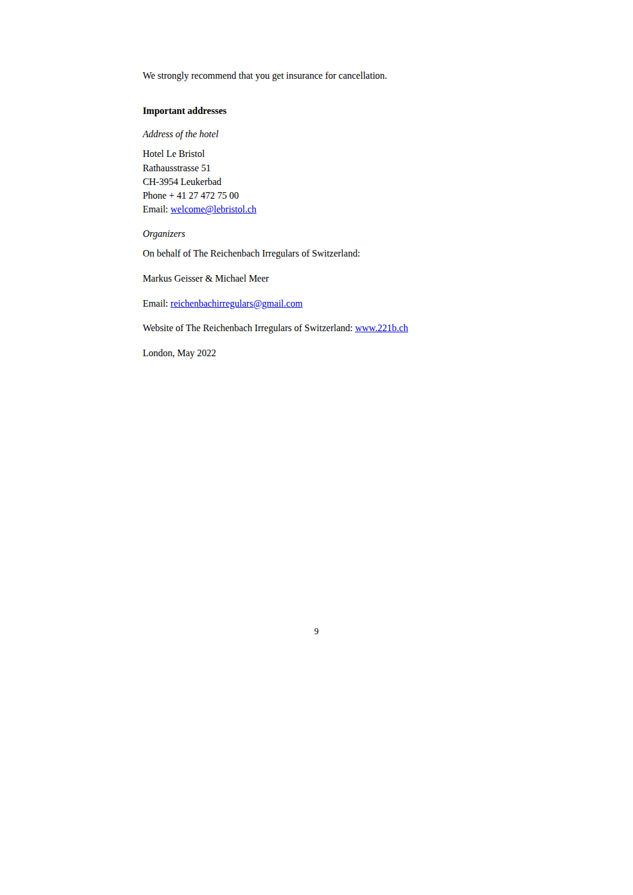We strongly recommend that you get insurance for cancellation.
Important addresses
Address of the hotel
Hotel Le Bristol
Rathausstrasse 51
CH-3954 Leukerbad
Phone + 41 27 472 75 00
Email: welcome@lebristol.ch
Organizers
On behalf of The Reichenbach Irregulars of Switzerland:
Markus Geisser & Michael Meer
Email: reichenbachirregulars@gmail.com
Website of The Reichenbach Irregulars of Switzerland: www.221b.ch
London, May 2022
9